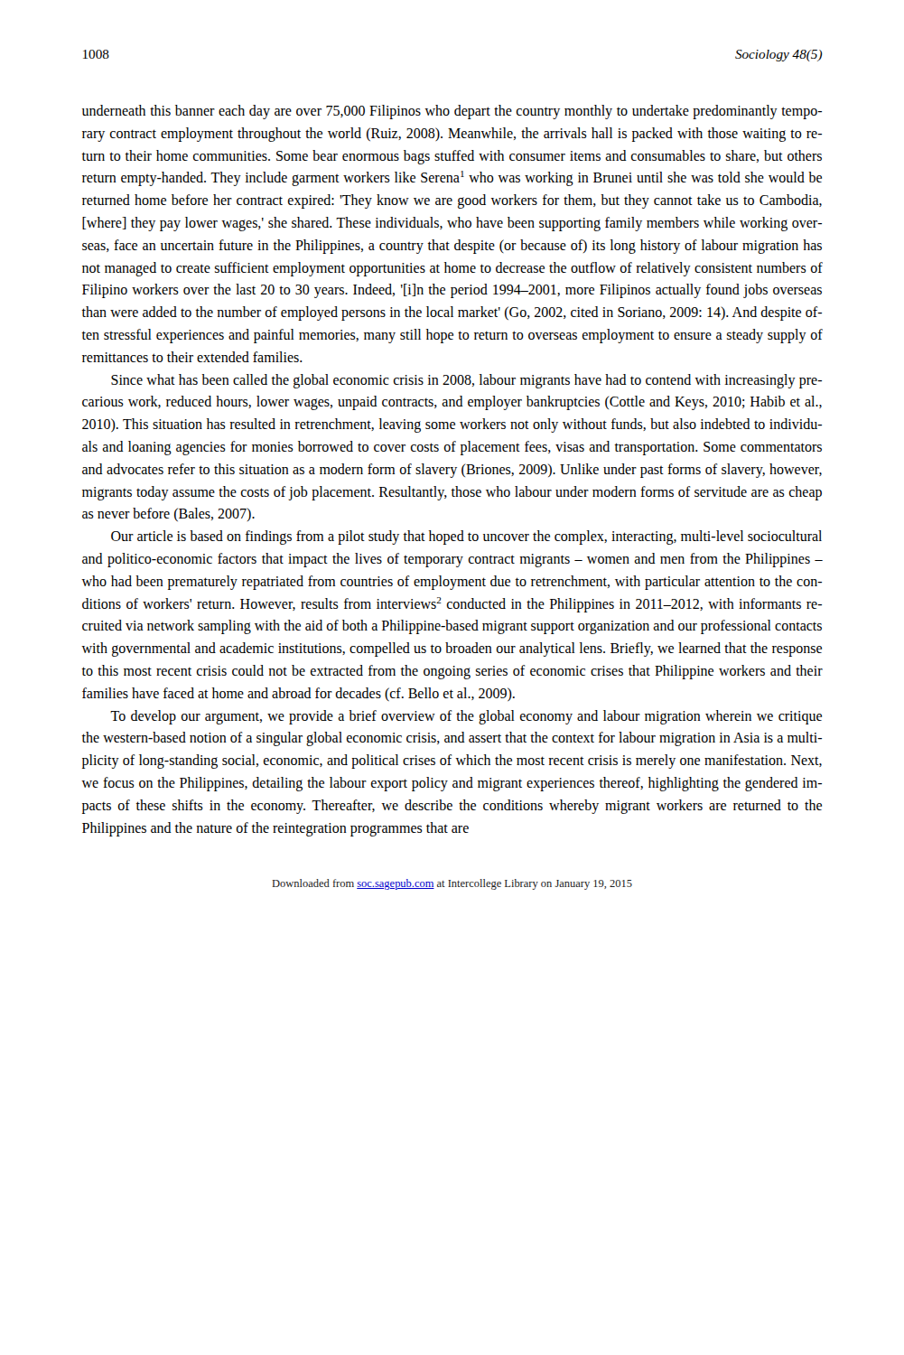1008 Sociology 48(5)
underneath this banner each day are over 75,000 Filipinos who depart the country monthly to undertake predominantly temporary contract employment throughout the world (Ruiz, 2008). Meanwhile, the arrivals hall is packed with those waiting to return to their home communities. Some bear enormous bags stuffed with consumer items and consumables to share, but others return empty-handed. They include garment workers like Serena1 who was working in Brunei until she was told she would be returned home before her contract expired: 'They know we are good workers for them, but they cannot take us to Cambodia, [where] they pay lower wages,' she shared. These individuals, who have been supporting family members while working overseas, face an uncertain future in the Philippines, a country that despite (or because of) its long history of labour migration has not managed to create sufficient employment opportunities at home to decrease the outflow of relatively consistent numbers of Filipino workers over the last 20 to 30 years. Indeed, '[i]n the period 1994–2001, more Filipinos actually found jobs overseas than were added to the number of employed persons in the local market' (Go, 2002, cited in Soriano, 2009: 14). And despite often stressful experiences and painful memories, many still hope to return to overseas employment to ensure a steady supply of remittances to their extended families.
Since what has been called the global economic crisis in 2008, labour migrants have had to contend with increasingly precarious work, reduced hours, lower wages, unpaid contracts, and employer bankruptcies (Cottle and Keys, 2010; Habib et al., 2010). This situation has resulted in retrenchment, leaving some workers not only without funds, but also indebted to individuals and loaning agencies for monies borrowed to cover costs of placement fees, visas and transportation. Some commentators and advocates refer to this situation as a modern form of slavery (Briones, 2009). Unlike under past forms of slavery, however, migrants today assume the costs of job placement. Resultantly, those who labour under modern forms of servitude are as cheap as never before (Bales, 2007).
Our article is based on findings from a pilot study that hoped to uncover the complex, interacting, multi-level sociocultural and politico-economic factors that impact the lives of temporary contract migrants – women and men from the Philippines – who had been prematurely repatriated from countries of employment due to retrenchment, with particular attention to the conditions of workers' return. However, results from interviews2 conducted in the Philippines in 2011–2012, with informants recruited via network sampling with the aid of both a Philippine-based migrant support organization and our professional contacts with governmental and academic institutions, compelled us to broaden our analytical lens. Briefly, we learned that the response to this most recent crisis could not be extracted from the ongoing series of economic crises that Philippine workers and their families have faced at home and abroad for decades (cf. Bello et al., 2009).
To develop our argument, we provide a brief overview of the global economy and labour migration wherein we critique the western-based notion of a singular global economic crisis, and assert that the context for labour migration in Asia is a multiplicity of long-standing social, economic, and political crises of which the most recent crisis is merely one manifestation. Next, we focus on the Philippines, detailing the labour export policy and migrant experiences thereof, highlighting the gendered impacts of these shifts in the economy. Thereafter, we describe the conditions whereby migrant workers are returned to the Philippines and the nature of the reintegration programmes that are
Downloaded from soc.sagepub.com at Intercollege Library on January 19, 2015